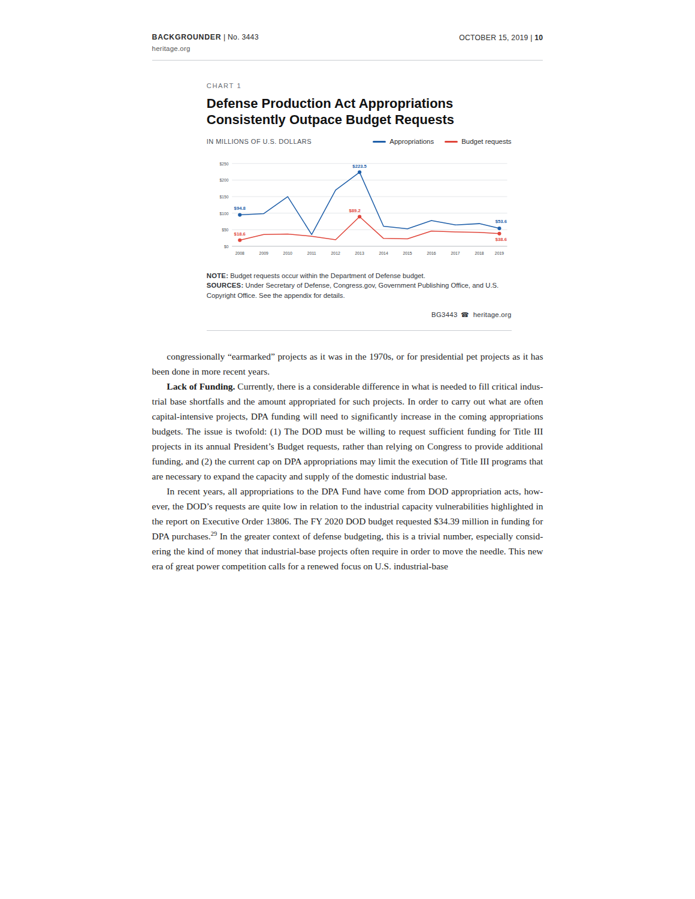BACKGROUNDER | No. 3443 heritage.org
OCTOBER 15, 2019 | 10
CHART 1
Defense Production Act Appropriations Consistently Outpace Budget Requests
IN MILLIONS OF U.S. DOLLARS
Appropriations Budget requests
$250 $200 $150 $100 $50 $0 2008 2009 2010 2011 2012 2013 2014 2015 2016 2017 2018 2019 $94.8 $223.5 $53.6 $18.6 $89.2 $38.6
NOTE: Budget requests occur within the Department of Defense budget.
SOURCES: Under Secretary of Defense, Congress.gov, Government Publishing Office, and U.S. Copyright Office. See the appendix for details.
BG3443☎heritage.org
congressionally “earmarked” projects as it was in the 1970s, or for presidential pet projects as it has been done in more recent years.
Lack of Funding. Currently, there is a considerable difference in what is needed to fill critical industrial base shortfalls and the amount appropriated for such projects. In order to carry out what are often capital-intensive projects, DPA funding will need to significantly increase in the coming appropriations budgets. The issue is twofold: (1) The DOD must be willing to request sufficient funding for Title III projects in its annual President’s Budget requests, rather than relying on Congress to provide additional funding, and (2) the current cap on DPA appropriations may limit the execution of Title III programs that are necessary to expand the capacity and supply of the domestic industrial base.
In recent years, all appropriations to the DPA Fund have come from DOD appropriation acts, however, the DOD’s requests are quite low in relation to the industrial capacity vulnerabilities highlighted in the report on Executive Order 13806. The FY 2020 DOD budget requested $34.39 million in funding for DPA purchases.29 In the greater context of defense budgeting, this is a trivial number, especially considering the kind of money that industrial-base projects often require in order to move the needle. This new era of great power competition calls for a renewed focus on U.S. industrial-base